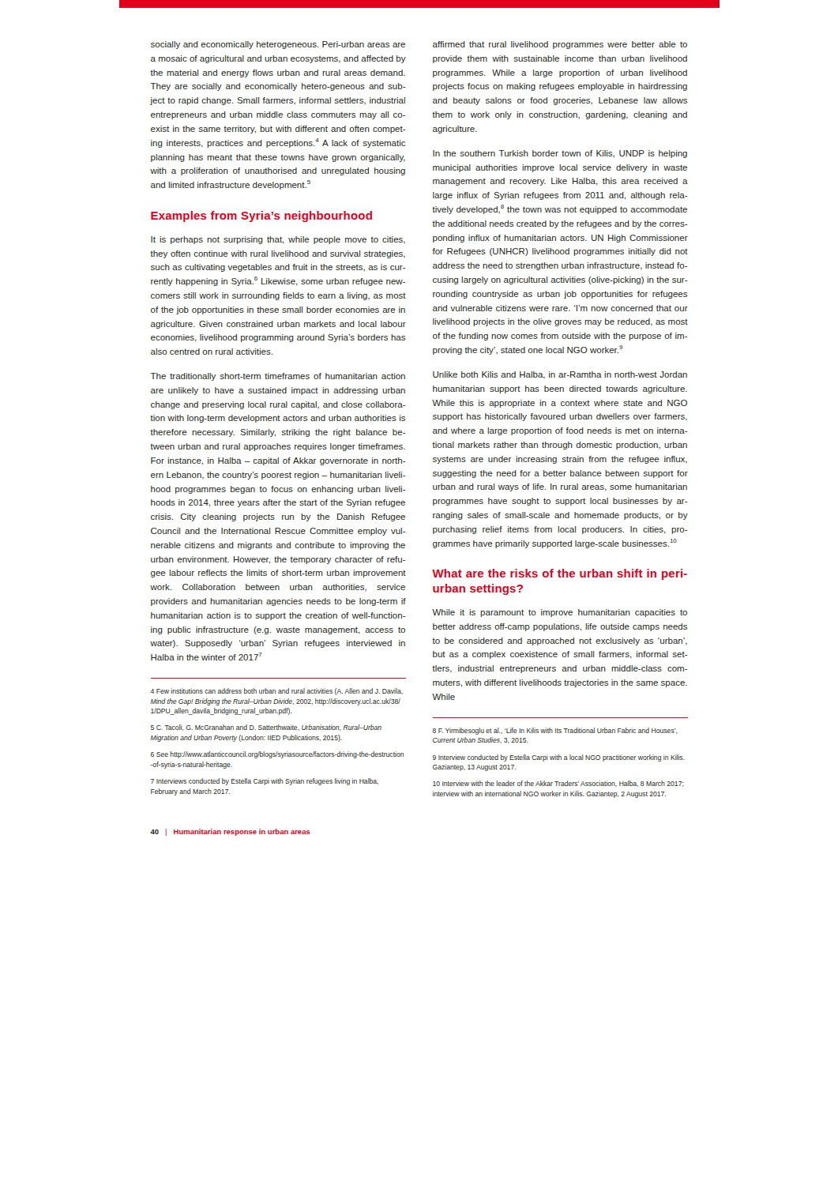socially and economically heterogeneous. Peri-urban areas are a mosaic of agricultural and urban ecosystems, and affected by the material and energy flows urban and rural areas demand. They are socially and economically hetero-geneous and subject to rapid change. Small farmers, informal settlers, industrial entrepreneurs and urban middle class commuters may all coexist in the same territory, but with different and often competing interests, practices and perceptions.4 A lack of systematic planning has meant that these towns have grown organically, with a proliferation of unauthorised and unregulated housing and limited infrastructure development.5
Examples from Syria’s neighbourhood
It is perhaps not surprising that, while people move to cities, they often continue with rural livelihood and survival strategies, such as cultivating vegetables and fruit in the streets, as is currently happening in Syria.6 Likewise, some urban refugee newcomers still work in surrounding fields to earn a living, as most of the job opportunities in these small border economies are in agriculture. Given constrained urban markets and local labour economies, livelihood programming around Syria’s borders has also centred on rural activities.
The traditionally short-term timeframes of humanitarian action are unlikely to have a sustained impact in addressing urban change and preserving local rural capital, and close collaboration with long-term development actors and urban authorities is therefore necessary. Similarly, striking the right balance between urban and rural approaches requires longer timeframes. For instance, in Halba – capital of Akkar governorate in northern Lebanon, the country’s poorest region – humanitarian livelihood programmes began to focus on enhancing urban livelihoods in 2014, three years after the start of the Syrian refugee crisis. City cleaning projects run by the Danish Refugee Council and the International Rescue Committee employ vulnerable citizens and migrants and contribute to improving the urban environment. However, the temporary character of refugee labour reflects the limits of short-term urban improvement work. Collaboration between urban authorities, service providers and humanitarian agencies needs to be long-term if humanitarian action is to support the creation of well-functioning public infrastructure (e.g. waste management, access to water). Supposedly ‘urban’ Syrian refugees interviewed in Halba in the winter of 20177
4 Few institutions can address both urban and rural activities (A. Allen and J. Davila, Mind the Gap! Bridging the Rural–Urban Divide, 2002, http://discovery.ucl.ac.uk/38/1/DPU_allen_davila_bridging_rural_urban.pdf).
5 C. Tacoli, G. McGranahan and D. Satterthwaite, Urbanisation, Rural–Urban Migration and Urban Poverty (London: IIED Publications, 2015).
6 See http://www.atlanticcouncil.org/blogs/syriasource/factors-driving-the-destruction-of-syria-s-natural-heritage.
7 Interviews conducted by Estella Carpi with Syrian refugees living in Halba, February and March 2017.
affirmed that rural livelihood programmes were better able to provide them with sustainable income than urban livelihood programmes. While a large proportion of urban livelihood projects focus on making refugees employable in hairdressing and beauty salons or food groceries, Lebanese law allows them to work only in construction, gardening, cleaning and agriculture.
In the southern Turkish border town of Kilis, UNDP is helping municipal authorities improve local service delivery in waste management and recovery. Like Halba, this area received a large influx of Syrian refugees from 2011 and, although relatively developed,8 the town was not equipped to accommodate the additional needs created by the refugees and by the corres-ponding influx of humanitarian actors. UN High Commissioner for Refugees (UNHCR) livelihood programmes initially did not address the need to strengthen urban infrastructure, instead focusing largely on agricultural activities (olive-picking) in the surrounding countryside as urban job opportunities for refugees and vulnerable citizens were rare. ‘I’m now concerned that our livelihood projects in the olive groves may be reduced, as most of the funding now comes from outside with the purpose of improving the city’, stated one local NGO worker.9
Unlike both Kilis and Halba, in ar-Ramtha in north-west Jordan humanitarian support has been directed towards agriculture. While this is appropriate in a context where state and NGO support has historically favoured urban dwellers over farmers, and where a large proportion of food needs is met on international markets rather than through domestic production, urban systems are under increasing strain from the refugee influx, suggesting the need for a better balance between support for urban and rural ways of life. In rural areas, some humanitarian programmes have sought to support local businesses by arranging sales of small-scale and homemade products, or by purchasing relief items from local producers. In cities, programmes have primarily supported large-scale businesses.10
What are the risks of the urban shift in peri-urban settings?
While it is paramount to improve humanitarian capacities to better address off-camp populations, life outside camps needs to be considered and approached not exclusively as ‘urban’, but as a complex coexistence of small farmers, informal settlers, industrial entrepreneurs and urban middle-class commuters, with different livelihoods trajectories in the same space. While
8 F. Yirmibesoglu et al., ‘Life In Kilis with Its Traditional Urban Fabric and Houses’, Current Urban Studies, 3, 2015.
9 Interview conducted by Estella Carpi with a local NGO practitioner working in Kilis. Gaziantep, 13 August 2017.
10 Interview with the leader of the Akkar Traders’ Association, Halba, 8 March 2017; interview with an international NGO worker in Kilis. Gaziantep, 2 August 2017.
40 | Humanitarian response in urban areas